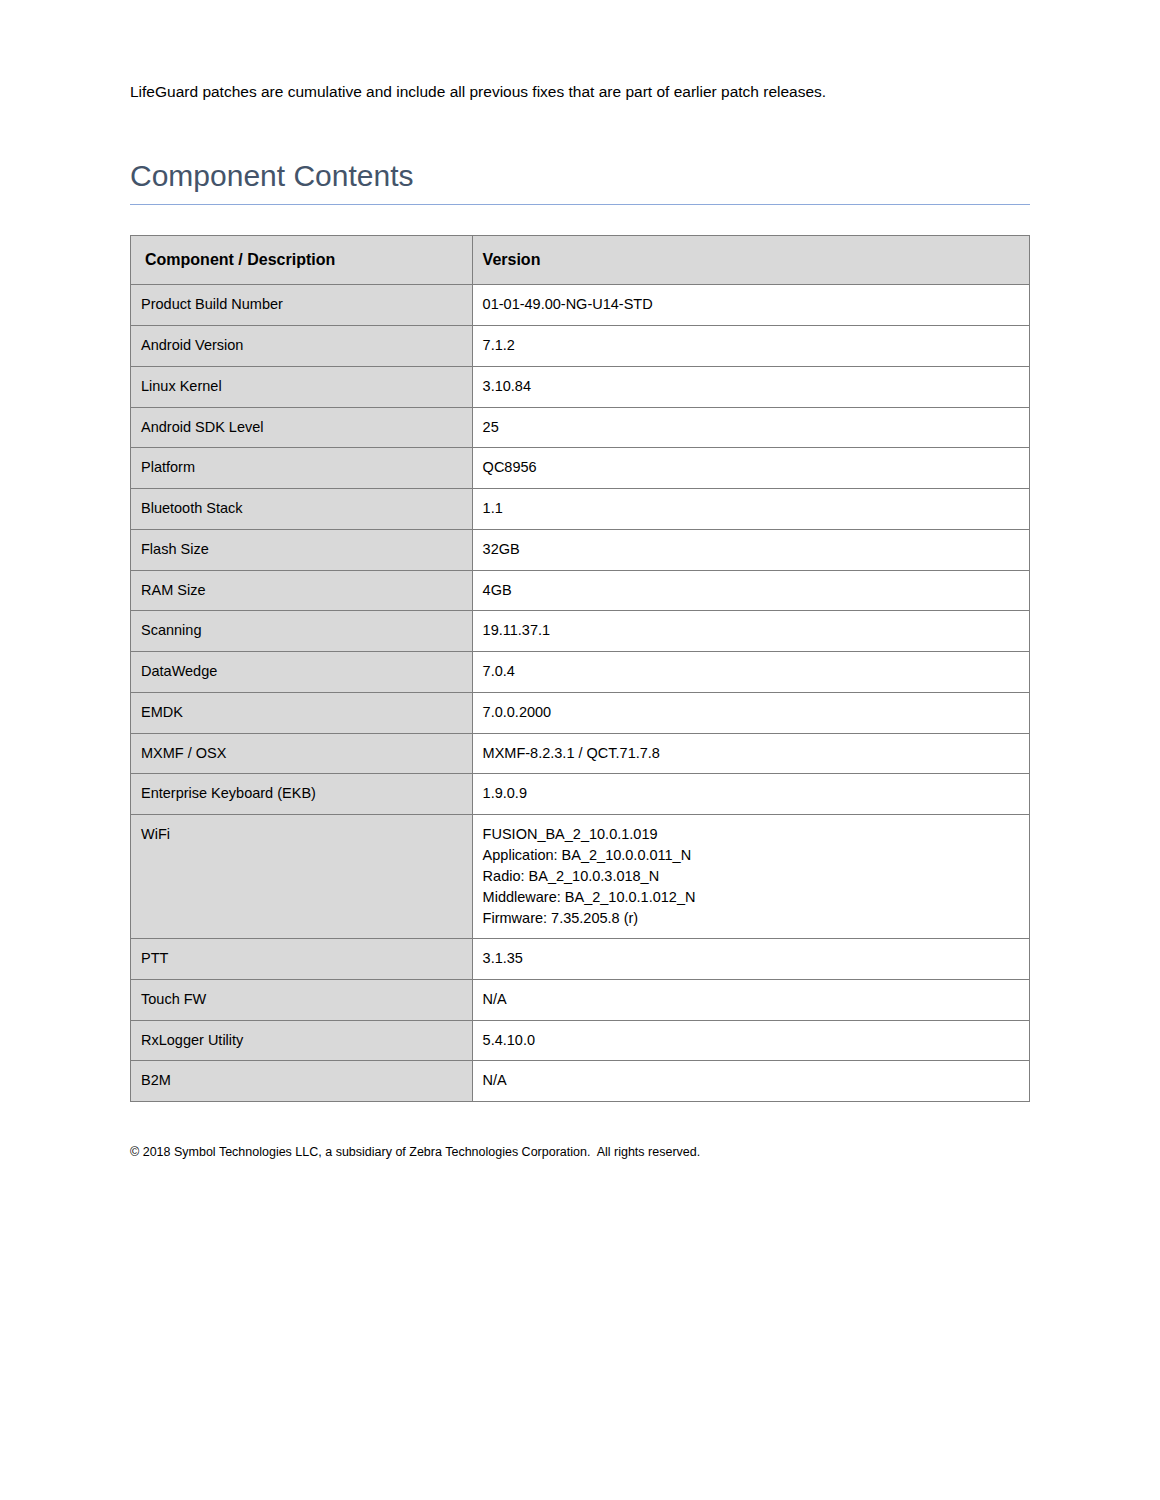LifeGuard patches are cumulative and include all previous fixes that are part of earlier patch releases.
Component Contents
| Component / Description | Version |
| --- | --- |
| Product Build Number | 01-01-49.00-NG-U14-STD |
| Android Version | 7.1.2 |
| Linux Kernel | 3.10.84 |
| Android SDK Level | 25 |
| Platform | QC8956 |
| Bluetooth Stack | 1.1 |
| Flash Size | 32GB |
| RAM Size | 4GB |
| Scanning | 19.11.37.1 |
| DataWedge | 7.0.4 |
| EMDK | 7.0.0.2000 |
| MXMF / OSX | MXMF-8.2.3.1 / QCT.71.7.8 |
| Enterprise Keyboard (EKB) | 1.9.0.9 |
| WiFi | FUSION_BA_2_10.0.1.019 Application: BA_2_10.0.0.011_N Radio: BA_2_10.0.3.018_N Middleware: BA_2_10.0.1.012_N Firmware: 7.35.205.8 (r) |
| PTT | 3.1.35 |
| Touch FW | N/A |
| RxLogger Utility | 5.4.10.0 |
| B2M | N/A |
© 2018 Symbol Technologies LLC, a subsidiary of Zebra Technologies Corporation. All rights reserved.